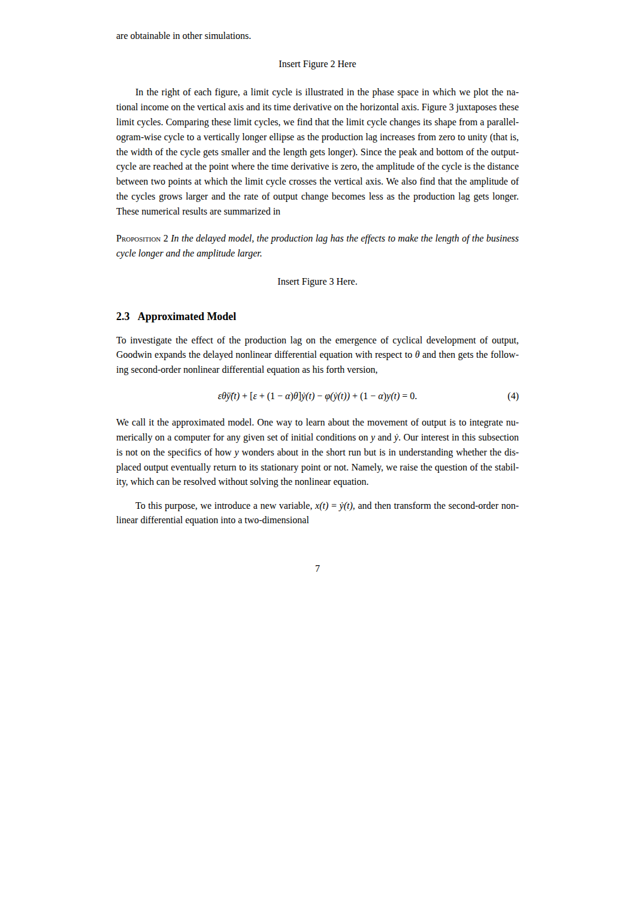are obtainable in other simulations.
Insert Figure 2 Here
In the right of each figure, a limit cycle is illustrated in the phase space in which we plot the national income on the vertical axis and its time derivative on the horizontal axis. Figure 3 juxtaposes these limit cycles. Comparing these limit cycles, we find that the limit cycle changes its shape from a parallelogram-wise cycle to a vertically longer ellipse as the production lag increases from zero to unity (that is, the width of the cycle gets smaller and the length gets longer). Since the peak and bottom of the output-cycle are reached at the point where the time derivative is zero, the amplitude of the cycle is the distance between two points at which the limit cycle crosses the vertical axis. We also find that the amplitude of the cycles grows larger and the rate of output change becomes less as the production lag gets longer. These numerical results are summarized in
Proposition 2 In the delayed model, the production lag has the effects to make the length of the business cycle longer and the amplitude larger.
Insert Figure 3 Here.
2.3 Approximated Model
To investigate the effect of the production lag on the emergence of cyclical development of output, Goodwin expands the delayed nonlinear differential equation with respect to θ and then gets the following second-order nonlinear differential equation as his forth version,
εθÿ̈(t) + [ε + (1 − α)θ]ẏ(t) − φ(ẏ(t)) + (1 − α)y(t) = 0. (4)
We call it the approximated model. One way to learn about the movement of output is to integrate numerically on a computer for any given set of initial conditions on y and ẏ. Our interest in this subsection is not on the specifics of how y wonders about in the short run but is in understanding whether the displaced output eventually return to its stationary point or not. Namely, we raise the question of the stability, which can be resolved without solving the nonlinear equation.
To this purpose, we introduce a new variable, x(t) = ẏ(t), and then transform the second-order nonlinear differential equation into a two-dimensional
7